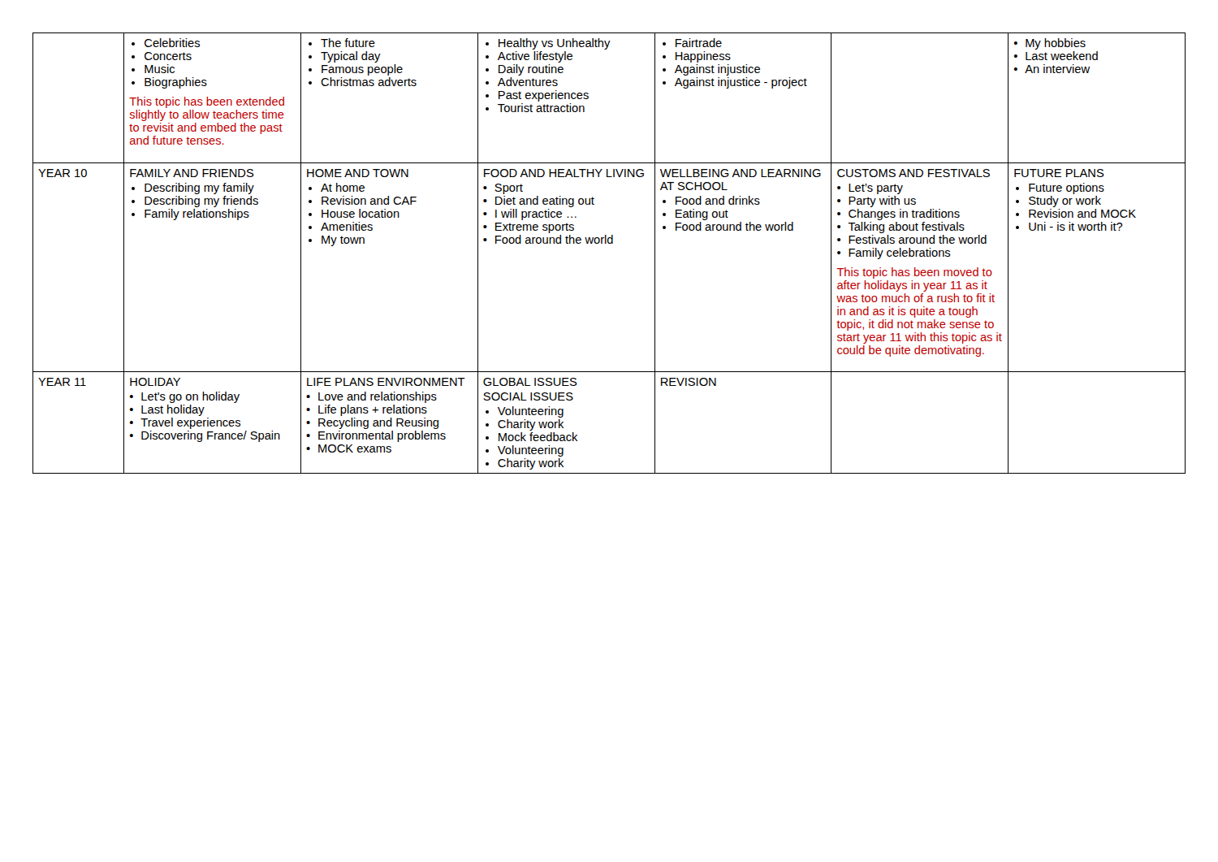| | Celebrities Concerts Music Biographies This topic has been extended slightly to allow teachers time to revisit and embed the past and future tenses. | The future Typical day Famous people Christmas adverts | Healthy vs Unhealthy Active lifestyle Daily routine Adventures Past experiences Tourist attraction | Fairtrade Happiness Against injustice Against injustice - project | | My hobbies Last weekend An interview |
| YEAR 10 | FAMILY AND FRIENDS Describing my family Describing my friends Family relationships | HOME AND TOWN At home Revision and CAF House location Amenities My town | FOOD AND HEALTHY LIVING Sport Diet and eating out I will practice … Extreme sports Food around the world | WELLBEING AND LEARNING AT SCHOOL Food and drinks Eating out Food around the world | CUSTOMS AND FESTIVALS Let’s party Party with us Changes in traditions Talking about festivals Festivals around the world Family celebrations This topic has been moved to after holidays in year 11 as it was too much of a rush to fit it in and as it is quite a tough topic, it did not make sense to start year 11 with this topic as it could be quite demotivating. | FUTURE PLANS Future options Study or work Revision and MOCK Uni - is it worth it? |
| YEAR 11 | HOLIDAY Let's go on holiday Last holiday Travel experiences Discovering France/ Spain | LIFE PLANS ENVIRONMENT Love and relationships Life plans + relations Recycling and Reusing Environmental problems MOCK exams | GLOBAL ISSUES SOCIAL ISSUES Volunteering Charity work Mock feedback Volunteering Charity work | REVISION | | |